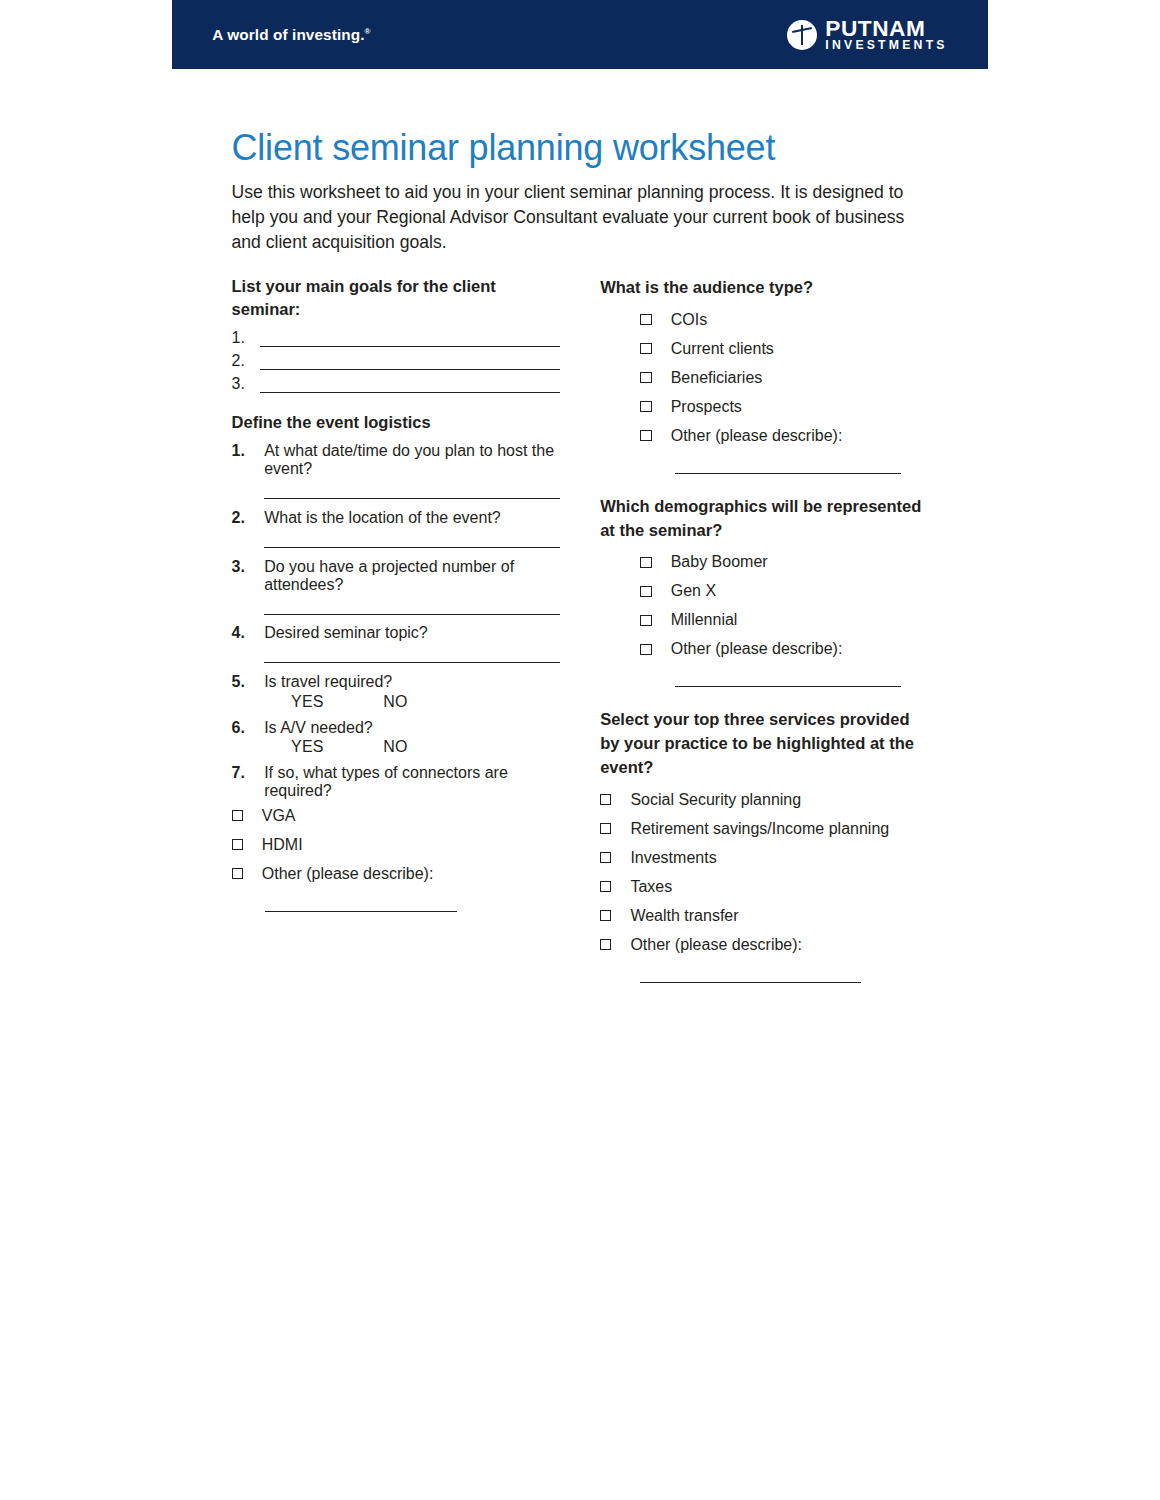A world of investing.®
PUTNAM INVESTMENTS
Client seminar planning worksheet
Use this worksheet to aid you in your client seminar planning process. It is designed to help you and your Regional Advisor Consultant evaluate your current book of business and client acquisition goals.
List your main goals for the client seminar:
Define the event logistics
At what date/time do you plan to host the event?
What is the location of the event?
Do you have a projected number of attendees?
Desired seminar topic?
Is travel required?
YESNO
Is A/V needed?
YESNO
If so, what types of connectors are required?
VGA
HDMI
Other (please describe):
What is the audience type?
COIs
Current clients
Beneficiaries
Prospects
Other (please describe):
Which demographics will be represented at the seminar?
Baby Boomer
Gen X
Millennial
Other (please describe):
Select your top three services provided by your practice to be highlighted at the event?
Social Security planning
Retirement savings/Income planning
Investments
Taxes
Wealth transfer
Other (please describe):